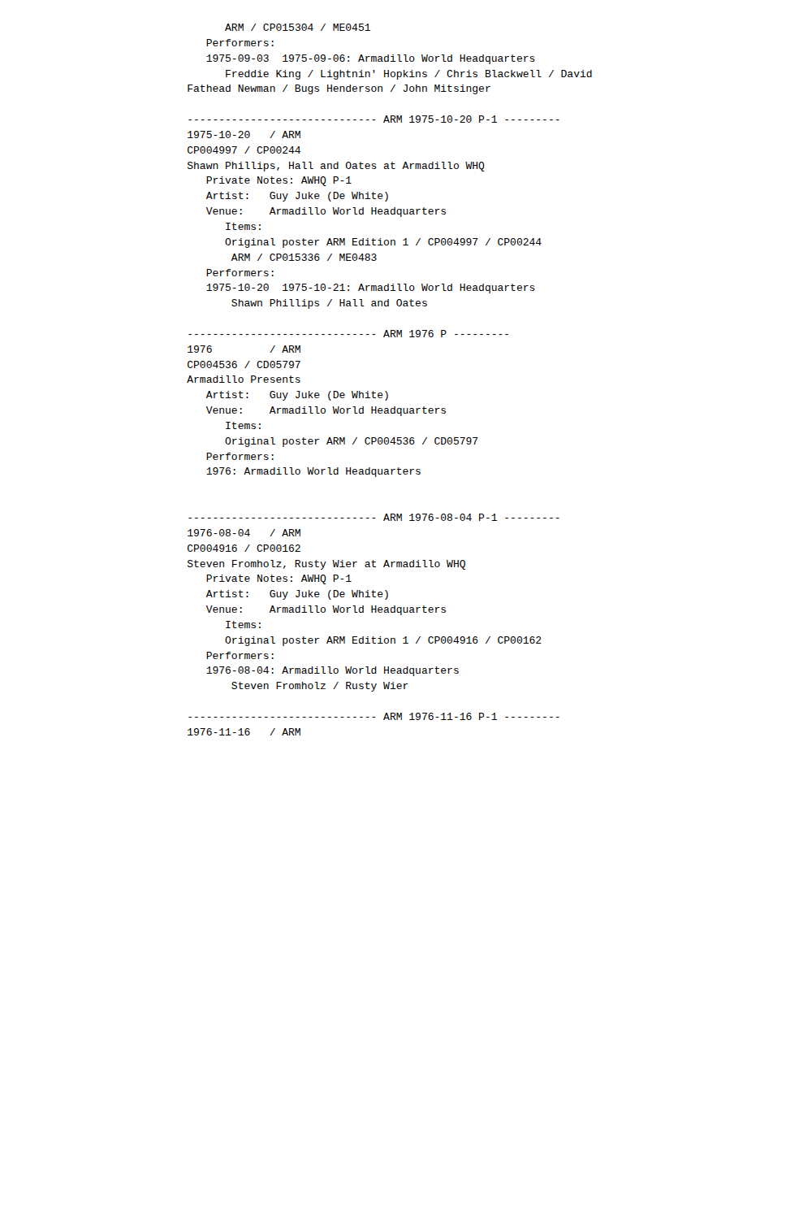ARM / CP015304 / ME0451
   Performers:
   1975-09-03  1975-09-06: Armadillo World Headquarters
      Freddie King / Lightnin' Hopkins / Chris Blackwell / David 
Fathead Newman / Bugs Henderson / John Mitsinger

------------------------------ ARM 1975-10-20 P-1 ---------
1975-10-20   / ARM 
CP004997 / CP00244
Shawn Phillips, Hall and Oates at Armadillo WHQ
   Private Notes: AWHQ P-1
   Artist:   Guy Juke (De White)
   Venue:    Armadillo World Headquarters
      Items:
      Original poster ARM Edition 1 / CP004997 / CP00244
       ARM / CP015336 / ME0483
   Performers:
   1975-10-20  1975-10-21: Armadillo World Headquarters
       Shawn Phillips / Hall and Oates

------------------------------ ARM 1976 P ---------
1976         / ARM 
CP004536 / CD05797
Armadillo Presents
   Artist:   Guy Juke (De White)
   Venue:    Armadillo World Headquarters
      Items:
      Original poster ARM / CP004536 / CD05797
   Performers:
   1976: Armadillo World Headquarters


------------------------------ ARM 1976-08-04 P-1 ---------
1976-08-04   / ARM 
CP004916 / CP00162
Steven Fromholz, Rusty Wier at Armadillo WHQ
   Private Notes: AWHQ P-1
   Artist:   Guy Juke (De White)
   Venue:    Armadillo World Headquarters
      Items:
      Original poster ARM Edition 1 / CP004916 / CP00162
   Performers:
   1976-08-04: Armadillo World Headquarters
       Steven Fromholz / Rusty Wier

------------------------------ ARM 1976-11-16 P-1 ---------
1976-11-16   / ARM